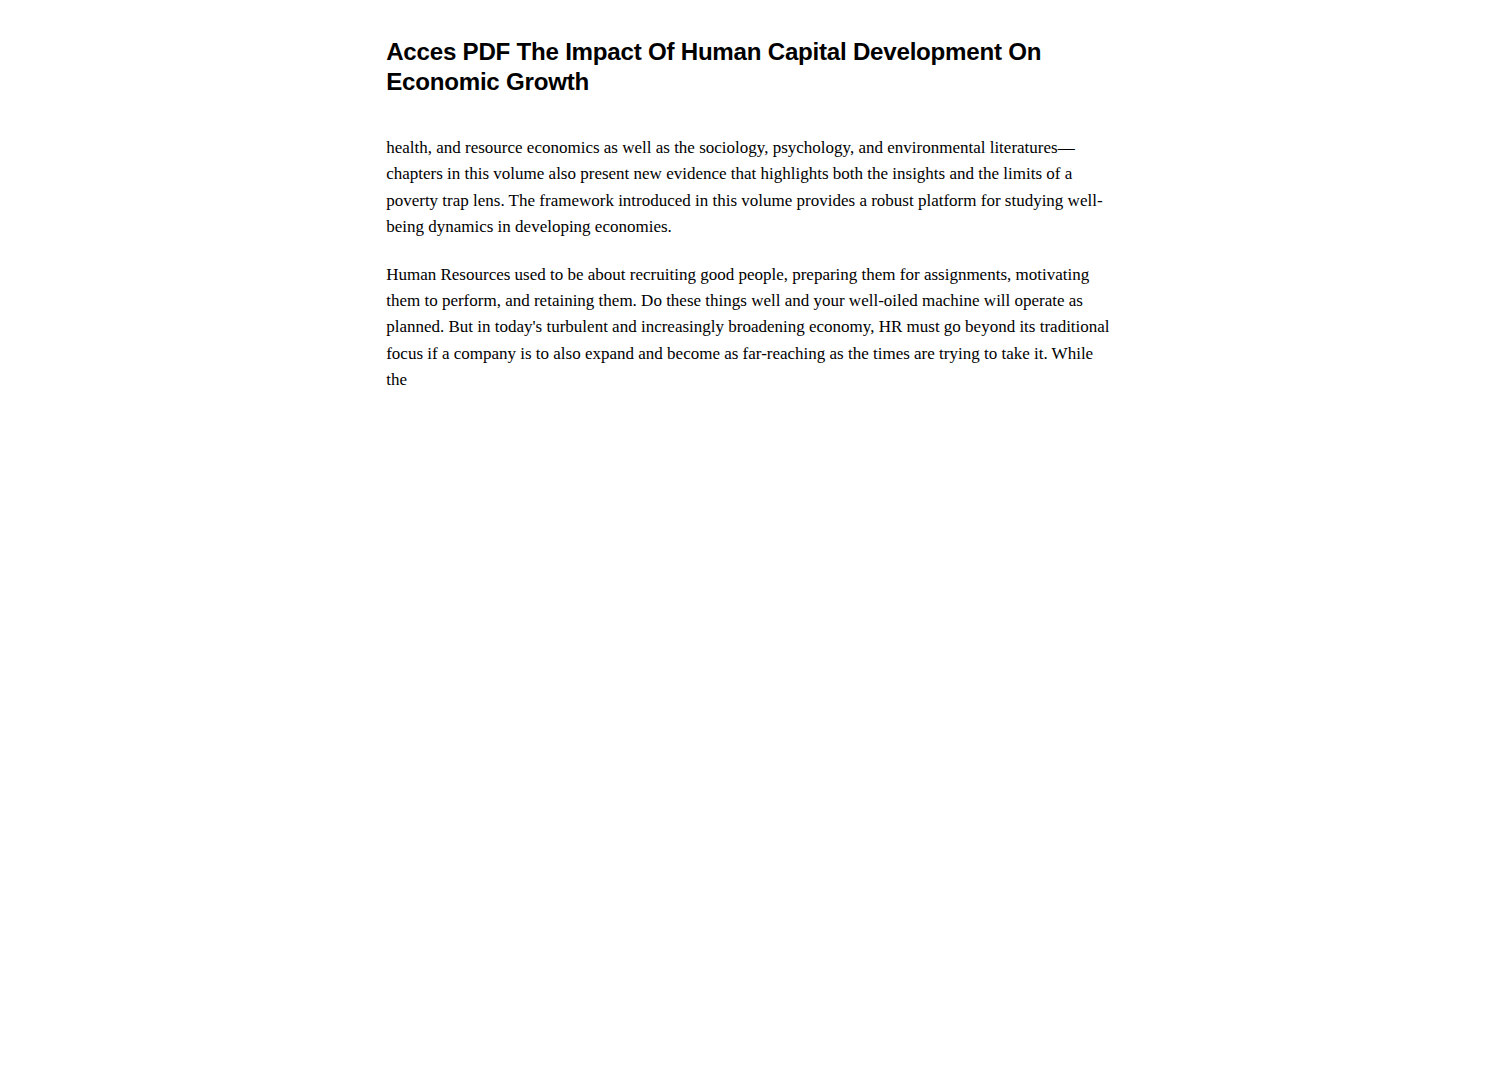Acces PDF The Impact Of Human Capital Development On Economic Growth
health, and resource economics as well as the sociology, psychology, and environmental literatures—chapters in this volume also present new evidence that highlights both the insights and the limits of a poverty trap lens. The framework introduced in this volume provides a robust platform for studying well-being dynamics in developing economies.
Human Resources used to be about recruiting good people, preparing them for assignments, motivating them to perform, and retaining them. Do these things well and your well-oiled machine will operate as planned. But in today's turbulent and increasingly broadening economy, HR must go beyond its traditional focus if a company is to also expand and become as far-reaching as the times are trying to take it. While the